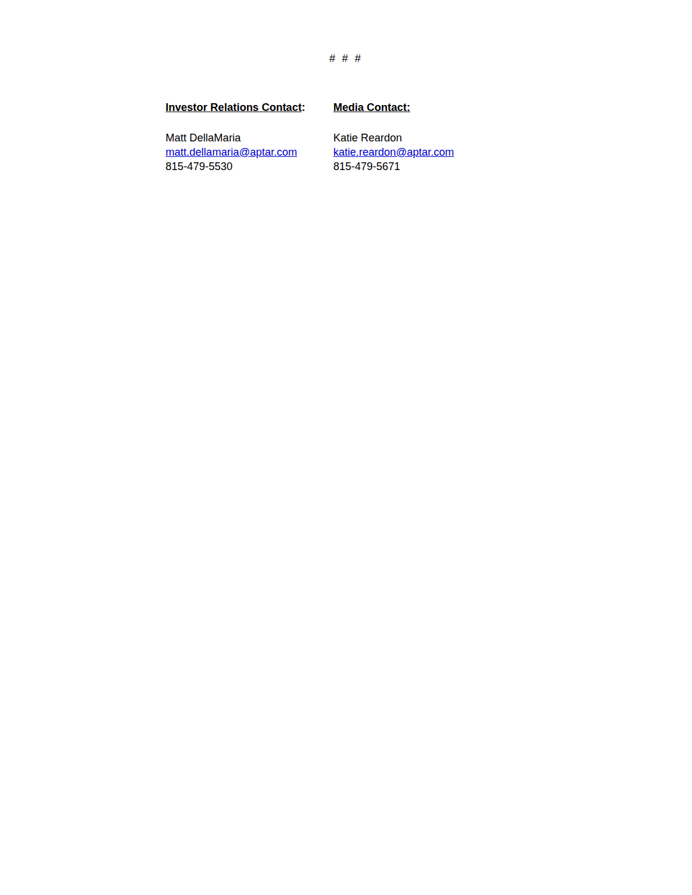# # #
| Investor Relations Contact : Matt DellaMaria matt.dellamaria@aptar.com 815-479-5530 | Media Contact: Katie Reardon katie.reardon@aptar.com 815-479-5671 |